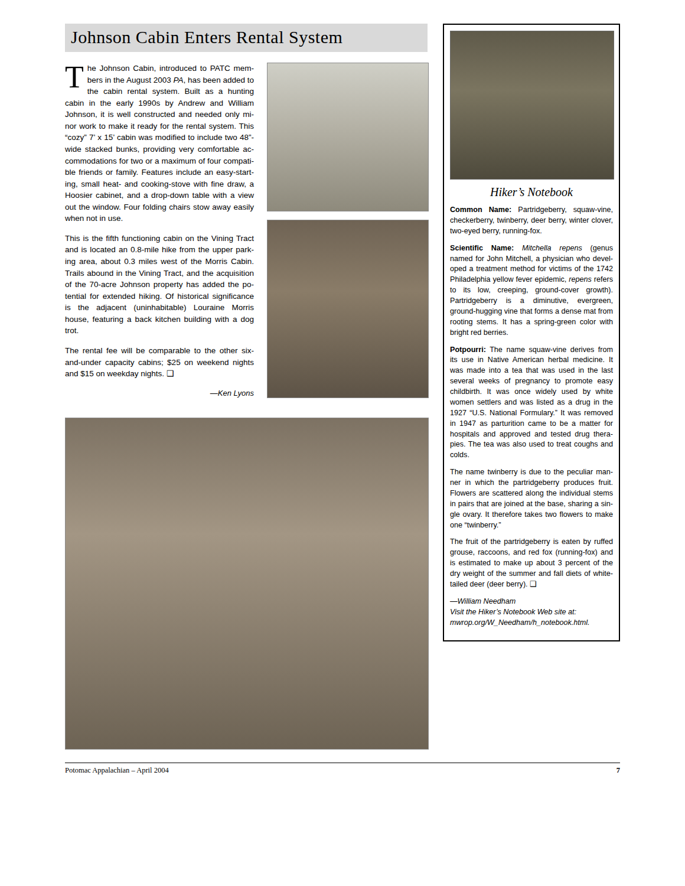Johnson Cabin Enters Rental System
The Johnson Cabin, introduced to PATC members in the August 2003 PA, has been added to the cabin rental system. Built as a hunting cabin in the early 1990s by Andrew and William Johnson, it is well constructed and needed only minor work to make it ready for the rental system. This “cozy” 7’ x 15’ cabin was modified to include two 48”-wide stacked bunks, providing very comfortable accommodations for two or a maximum of four compatible friends or family. Features include an easy-starting, small heat- and cooking-stove with fine draw, a Hoosier cabinet, and a drop-down table with a view out the window. Four folding chairs stow away easily when not in use.
This is the fifth functioning cabin on the Vining Tract and is located an 0.8-mile hike from the upper parking area, about 0.3 miles west of the Morris Cabin. Trails abound in the Vining Tract, and the acquisition of the 70-acre Johnson property has added the potential for extended hiking. Of historical significance is the adjacent (uninhabitable) Louraine Morris house, featuring a back kitchen building with a dog trot.
The rental fee will be comparable to the other six-and-under capacity cabins; $25 on weekend nights and $15 on weekday nights. ❑
—Ken Lyons
Hiker’s Notebook
Common Name: Partridgeberry, squaw-vine, checkerberry, twinberry, deer berry, winter clover, two-eyed berry, running-fox.
Scientific Name: Mitchella repens (genus named for John Mitchell, a physician who developed a treatment method for victims of the 1742 Philadelphia yellow fever epidemic, repens refers to its low, creeping, ground-cover growth). Partridgeberry is a diminutive, evergreen, ground-hugging vine that forms a dense mat from rooting stems. It has a spring-green color with bright red berries.
Potpourri: The name squaw-vine derives from its use in Native American herbal medicine. It was made into a tea that was used in the last several weeks of pregnancy to promote easy childbirth. It was once widely used by white women settlers and was listed as a drug in the 1927 “U.S. National Formulary.” It was removed in 1947 as parturition came to be a matter for hospitals and approved and tested drug therapies. The tea was also used to treat coughs and colds.
The name twinberry is due to the peculiar manner in which the partridgeberry produces fruit. Flowers are scattered along the individual stems in pairs that are joined at the base, sharing a single ovary. It therefore takes two flowers to make one “twinberry.”
The fruit of the partridgeberry is eaten by ruffed grouse, raccoons, and red fox (running-fox) and is estimated to make up about 3 percent of the dry weight of the summer and fall diets of white-tailed deer (deer berry). ❑
—William Needham
Visit the Hiker’s Notebook Web site at:
mwrop.org/W_Needham/h_notebook.html.
Potomac Appalachian – April 2004
7